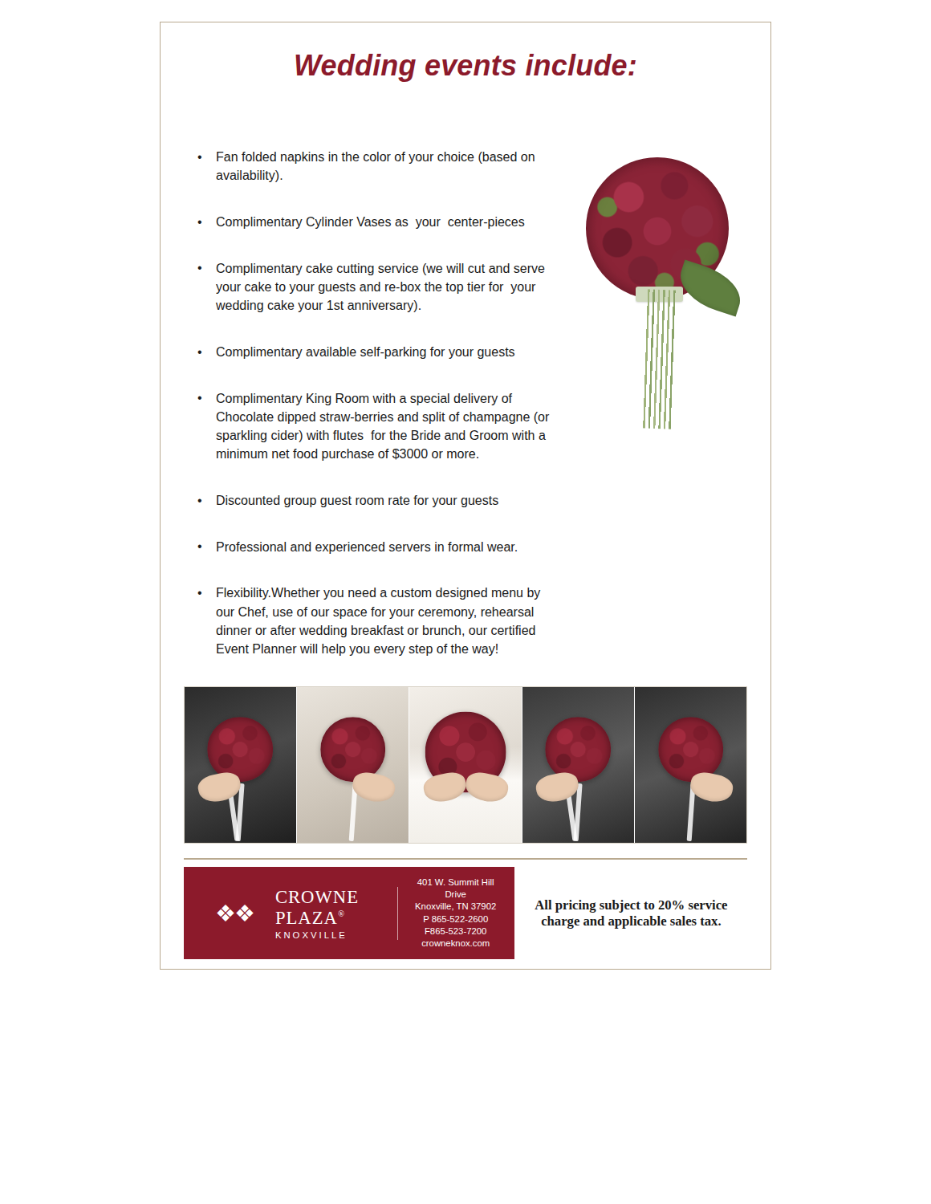Wedding events include:
Fan folded napkins in the color of your choice (based on availability).
Complimentary Cylinder Vases as your center-pieces
Complimentary cake cutting service (we will cut and serve your cake to your guests and re-box the top tier for your wedding cake your 1st anniversary).
Complimentary available self-parking for your guests
Complimentary King Room with a special delivery of Chocolate dipped straw-berries and split of champagne (or sparkling cider) with flutes for the Bride and Groom with a minimum net food purchase of $3000 or more.
Discounted group guest room rate for your guests
Professional and experienced servers in formal wear.
Flexibility.Whether you need a custom designed menu by our Chef, use of our space for your ceremony, rehearsal dinner or after wedding breakfast or brunch, our certified Event Planner will help you every step of the way!
❖❖
CROWNE PLAZA®
KNOXVILLE
401 W. Summit Hill Drive
Knoxville, TN 37902
P 865-522-2600 F865-523-7200
crowneknox.com
All pricing subject to 20% service
charge and applicable sales tax.